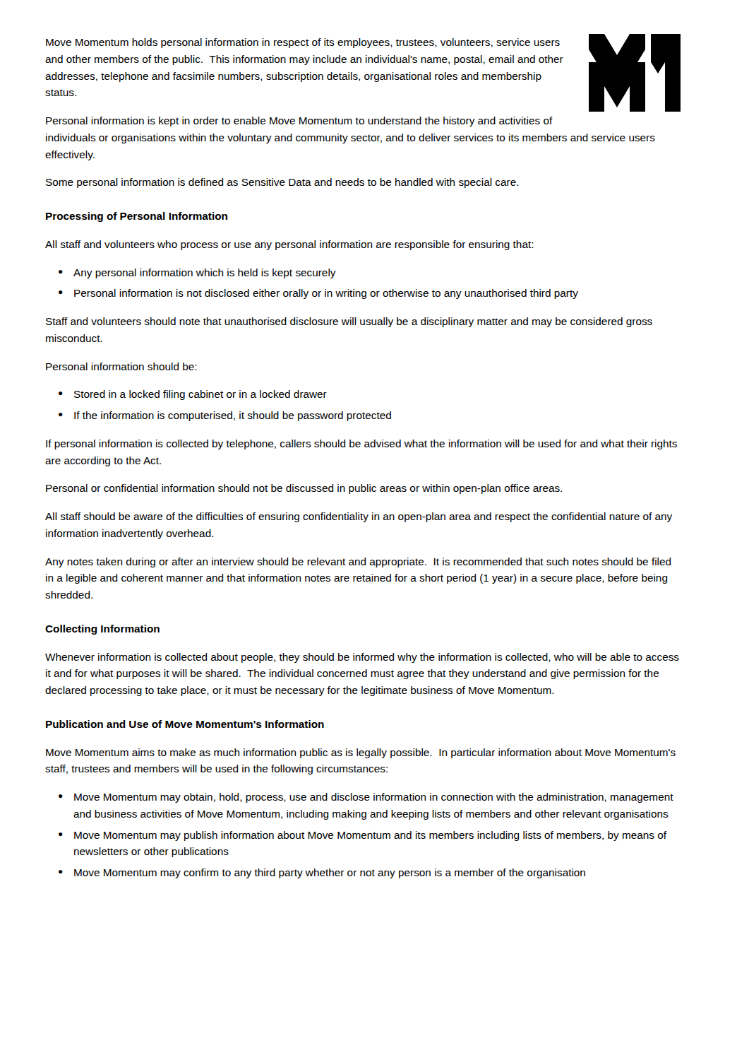Move Momentum holds personal information in respect of its employees, trustees, volunteers, service users and other members of the public. This information may include an individual's name, postal, email and other addresses, telephone and facsimile numbers, subscription details, organisational roles and membership status.
Personal information is kept in order to enable Move Momentum to understand the history and activities of individuals or organisations within the voluntary and community sector, and to deliver services to its members and service users effectively.
Some personal information is defined as Sensitive Data and needs to be handled with special care.
Processing of Personal Information
All staff and volunteers who process or use any personal information are responsible for ensuring that:
Any personal information which is held is kept securely
Personal information is not disclosed either orally or in writing or otherwise to any unauthorised third party
Staff and volunteers should note that unauthorised disclosure will usually be a disciplinary matter and may be considered gross misconduct.
Personal information should be:
Stored in a locked filing cabinet or in a locked drawer
If the information is computerised, it should be password protected
If personal information is collected by telephone, callers should be advised what the information will be used for and what their rights are according to the Act.
Personal or confidential information should not be discussed in public areas or within open-plan office areas.
All staff should be aware of the difficulties of ensuring confidentiality in an open-plan area and respect the confidential nature of any information inadvertently overhead.
Any notes taken during or after an interview should be relevant and appropriate. It is recommended that such notes should be filed in a legible and coherent manner and that information notes are retained for a short period (1 year) in a secure place, before being shredded.
Collecting Information
Whenever information is collected about people, they should be informed why the information is collected, who will be able to access it and for what purposes it will be shared. The individual concerned must agree that they understand and give permission for the declared processing to take place, or it must be necessary for the legitimate business of Move Momentum.
Publication and Use of Move Momentum's Information
Move Momentum aims to make as much information public as is legally possible. In particular information about Move Momentum's staff, trustees and members will be used in the following circumstances:
Move Momentum may obtain, hold, process, use and disclose information in connection with the administration, management and business activities of Move Momentum, including making and keeping lists of members and other relevant organisations
Move Momentum may publish information about Move Momentum and its members including lists of members, by means of newsletters or other publications
Move Momentum may confirm to any third party whether or not any person is a member of the organisation